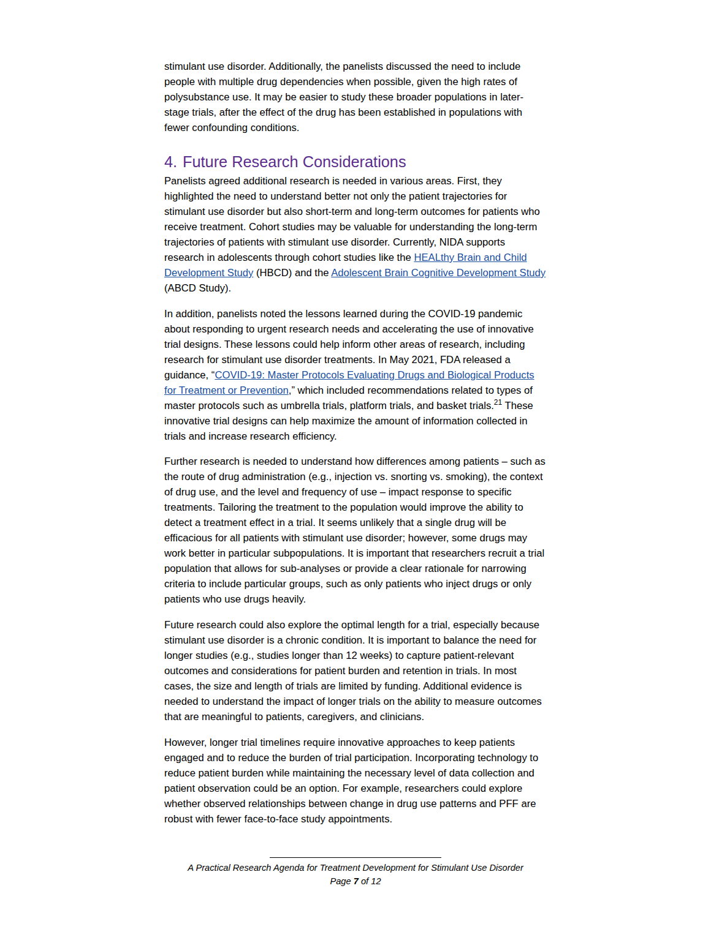stimulant use disorder. Additionally, the panelists discussed the need to include people with multiple drug dependencies when possible, given the high rates of polysubstance use. It may be easier to study these broader populations in later-stage trials, after the effect of the drug has been established in populations with fewer confounding conditions.
4. Future Research Considerations
Panelists agreed additional research is needed in various areas. First, they highlighted the need to understand better not only the patient trajectories for stimulant use disorder but also short-term and long-term outcomes for patients who receive treatment. Cohort studies may be valuable for understanding the long-term trajectories of patients with stimulant use disorder. Currently, NIDA supports research in adolescents through cohort studies like the HEALthy Brain and Child Development Study (HBCD) and the Adolescent Brain Cognitive Development Study (ABCD Study).
In addition, panelists noted the lessons learned during the COVID-19 pandemic about responding to urgent research needs and accelerating the use of innovative trial designs. These lessons could help inform other areas of research, including research for stimulant use disorder treatments. In May 2021, FDA released a guidance, “COVID-19: Master Protocols Evaluating Drugs and Biological Products for Treatment or Prevention,” which included recommendations related to types of master protocols such as umbrella trials, platform trials, and basket trials.21 These innovative trial designs can help maximize the amount of information collected in trials and increase research efficiency.
Further research is needed to understand how differences among patients – such as the route of drug administration (e.g., injection vs. snorting vs. smoking), the context of drug use, and the level and frequency of use – impact response to specific treatments. Tailoring the treatment to the population would improve the ability to detect a treatment effect in a trial. It seems unlikely that a single drug will be efficacious for all patients with stimulant use disorder; however, some drugs may work better in particular subpopulations. It is important that researchers recruit a trial population that allows for sub-analyses or provide a clear rationale for narrowing criteria to include particular groups, such as only patients who inject drugs or only patients who use drugs heavily.
Future research could also explore the optimal length for a trial, especially because stimulant use disorder is a chronic condition. It is important to balance the need for longer studies (e.g., studies longer than 12 weeks) to capture patient-relevant outcomes and considerations for patient burden and retention in trials. In most cases, the size and length of trials are limited by funding. Additional evidence is needed to understand the impact of longer trials on the ability to measure outcomes that are meaningful to patients, caregivers, and clinicians.
However, longer trial timelines require innovative approaches to keep patients engaged and to reduce the burden of trial participation. Incorporating technology to reduce patient burden while maintaining the necessary level of data collection and patient observation could be an option. For example, researchers could explore whether observed relationships between change in drug use patterns and PFF are robust with fewer face-to-face study appointments.
A Practical Research Agenda for Treatment Development for Stimulant Use Disorder
Page 7 of 12